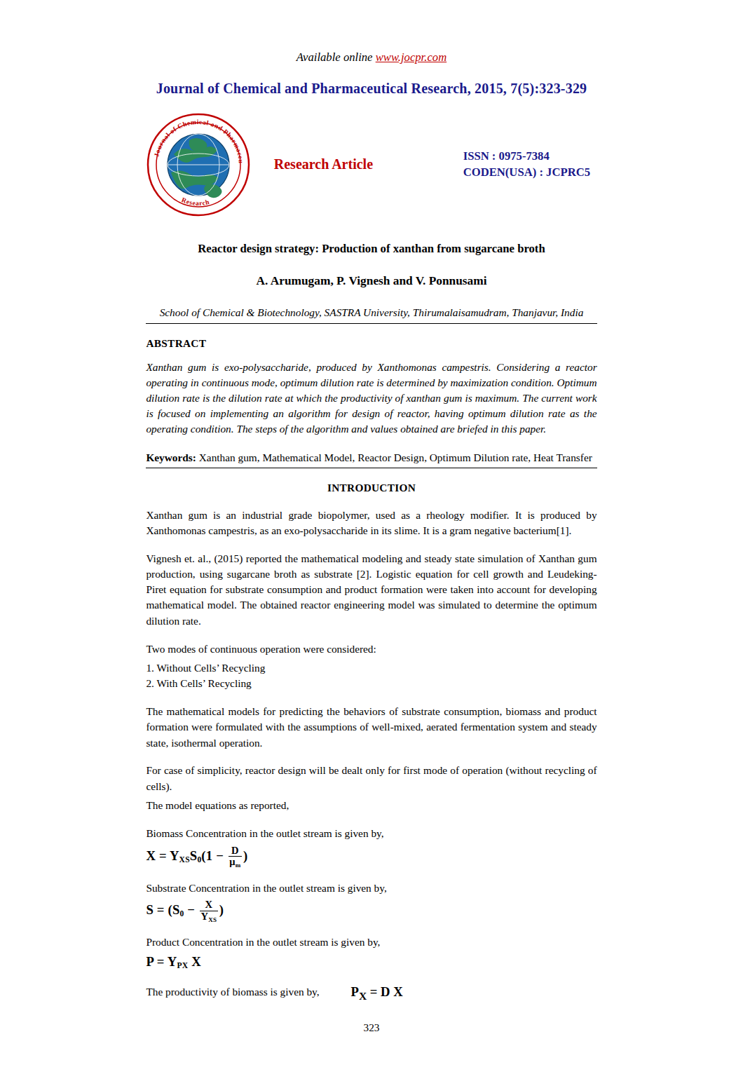Available online www.jocpr.com
Journal of Chemical and Pharmaceutical Research, 2015, 7(5):323-329
Journal of Chemical and Pharmaceutical Research
Research Article
ISSN : 0975-7384
CODEN(USA) : JCPRC5
Reactor design strategy: Production of xanthan from sugarcane broth
A. Arumugam, P. Vignesh and V. Ponnusami
School of Chemical & Biotechnology, SASTRA University, Thirumalaisamudram, Thanjavur, India
ABSTRACT
Xanthan gum is exo-polysaccharide, produced by Xanthomonas campestris. Considering a reactor operating in continuous mode, optimum dilution rate is determined by maximization condition. Optimum dilution rate is the dilution rate at which the productivity of xanthan gum is maximum. The current work is focused on implementing an algorithm for design of reactor, having optimum dilution rate as the operating condition. The steps of the algorithm and values obtained are briefed in this paper.
Keywords: Xanthan gum, Mathematical Model, Reactor Design, Optimum Dilution rate, Heat Transfer
INTRODUCTION
Xanthan gum is an industrial grade biopolymer, used as a rheology modifier. It is produced by Xanthomonas campestris, as an exo-polysaccharide in its slime. It is a gram negative bacterium[1].
Vignesh et. al., (2015) reported the mathematical modeling and steady state simulation of Xanthan gum production, using sugarcane broth as substrate [2]. Logistic equation for cell growth and Leudeking-Piret equation for substrate consumption and product formation were taken into account for developing mathematical model. The obtained reactor engineering model was simulated to determine the optimum dilution rate.
Two modes of continuous operation were considered:
1. Without Cells’ Recycling
2. With Cells’ Recycling
The mathematical models for predicting the behaviors of substrate consumption, biomass and product formation were formulated with the assumptions of well-mixed, aerated fermentation system and steady state, isothermal operation.
For case of simplicity, reactor design will be dealt only for first mode of operation (without recycling of cells).
The model equations as reported,
Biomass Concentration in the outlet stream is given by,
X = YXSS0(1 − Dμm)
Substrate Concentration in the outlet stream is given by,
S = (S0 − XYXS)
Product Concentration in the outlet stream is given by,
P = YPX X
The productivity of biomass is given by, PX = D X
323